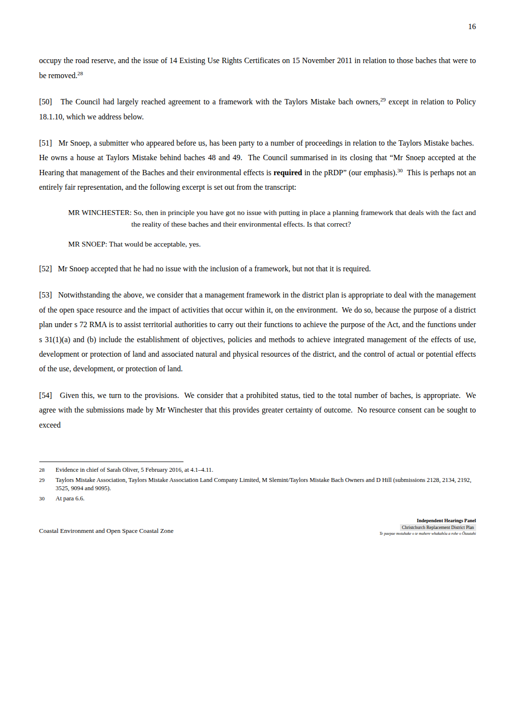16
occupy the road reserve, and the issue of 14 Existing Use Rights Certificates on 15 November 2011 in relation to those baches that were to be removed.28
[50] The Council had largely reached agreement to a framework with the Taylors Mistake bach owners,29 except in relation to Policy 18.1.10, which we address below.
[51] Mr Snoep, a submitter who appeared before us, has been party to a number of proceedings in relation to the Taylors Mistake baches. He owns a house at Taylors Mistake behind baches 48 and 49. The Council summarised in its closing that “Mr Snoep accepted at the Hearing that management of the Baches and their environmental effects is required in the pRDP” (our emphasis).30 This is perhaps not an entirely fair representation, and the following excerpt is set out from the transcript:
MR WINCHESTER: So, then in principle you have got no issue with putting in place a planning framework that deals with the fact and the reality of these baches and their environmental effects. Is that correct?
MR SNOEP: That would be acceptable, yes.
[52] Mr Snoep accepted that he had no issue with the inclusion of a framework, but not that it is required.
[53] Notwithstanding the above, we consider that a management framework in the district plan is appropriate to deal with the management of the open space resource and the impact of activities that occur within it, on the environment. We do so, because the purpose of a district plan under s 72 RMA is to assist territorial authorities to carry out their functions to achieve the purpose of the Act, and the functions under s 31(1)(a) and (b) include the establishment of objectives, policies and methods to achieve integrated management of the effects of use, development or protection of land and associated natural and physical resources of the district, and the control of actual or potential effects of the use, development, or protection of land.
[54] Given this, we turn to the provisions. We consider that a prohibited status, tied to the total number of baches, is appropriate. We agree with the submissions made by Mr Winchester that this provides greater certainty of outcome. No resource consent can be sought to exceed
28
Evidence in chief of Sarah Oliver, 5 February 2016, at 4.1–4.11.
29
Taylors Mistake Association, Taylors Mistake Association Land Company Limited, M Slemint/Taylors Mistake Bach Owners and D Hill (submissions 2128, 2134, 2192, 3525, 9094 and 9095).
30
At para 6.6.
Coastal Environment and Open Space Coastal Zone
Independent Hearings Panel
Christchurch Replacement District Plan
Te paepae motuhake o te mahere whakahōu a rohe o Ōtautahi